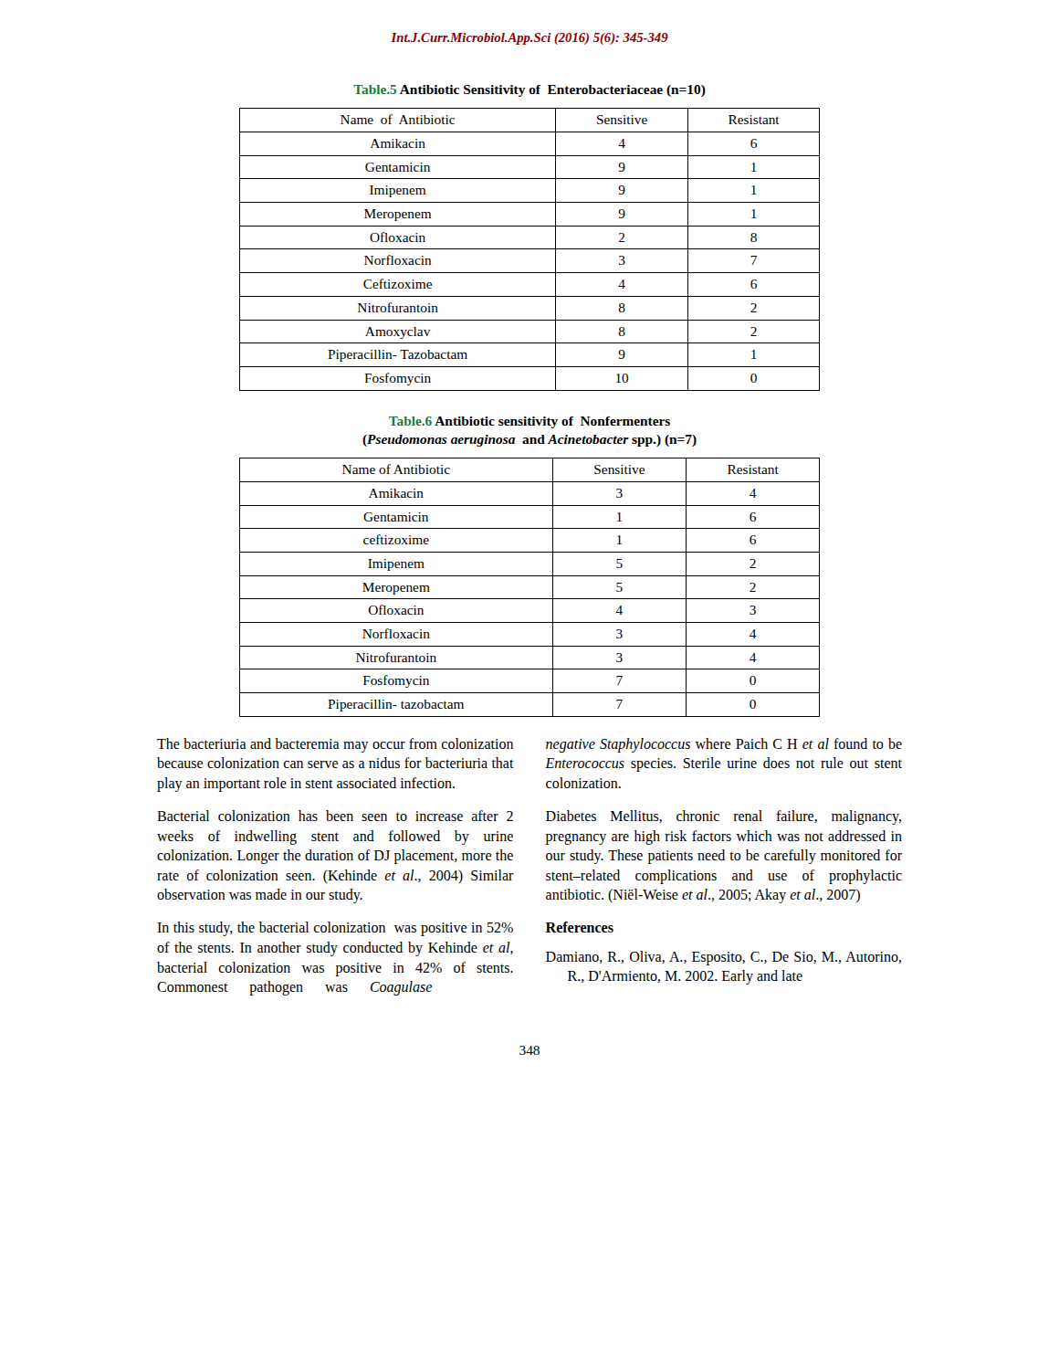Int.J.Curr.Microbiol.App.Sci (2016) 5(6): 345-349
Table.5 Antibiotic Sensitivity of Enterobacteriaceae (n=10)
| Name of Antibiotic | Sensitive | Resistant |
| --- | --- | --- |
| Amikacin | 4 | 6 |
| Gentamicin | 9 | 1 |
| Imipenem | 9 | 1 |
| Meropenem | 9 | 1 |
| Ofloxacin | 2 | 8 |
| Norfloxacin | 3 | 7 |
| Ceftizoxime | 4 | 6 |
| Nitrofurantoin | 8 | 2 |
| Amoxyclav | 8 | 2 |
| Piperacillin- Tazobactam | 9 | 1 |
| Fosfomycin | 10 | 0 |
Table.6 Antibiotic sensitivity of Nonfermenters (Pseudomonas aeruginosa and Acinetobacter spp.) (n=7)
| Name of Antibiotic | Sensitive | Resistant |
| --- | --- | --- |
| Amikacin | 3 | 4 |
| Gentamicin | 1 | 6 |
| ceftizoxime | 1 | 6 |
| Imipenem | 5 | 2 |
| Meropenem | 5 | 2 |
| Ofloxacin | 4 | 3 |
| Norfloxacin | 3 | 4 |
| Nitrofurantoin | 3 | 4 |
| Fosfomycin | 7 | 0 |
| Piperacillin- tazobactam | 7 | 0 |
The bacteriuria and bacteremia may occur from colonization because colonization can serve as a nidus for bacteriuria that play an important role in stent associated infection.
Bacterial colonization has been seen to increase after 2 weeks of indwelling stent and followed by urine colonization. Longer the duration of DJ placement, more the rate of colonization seen. (Kehinde et al., 2004) Similar observation was made in our study.
In this study, the bacterial colonization was positive in 52% of the stents. In another study conducted by Kehinde et al, bacterial colonization was positive in 42% of stents. Commonest pathogen was Coagulase
negative Staphylococcus where Paich C H et al found to be Enterococcus species. Sterile urine does not rule out stent colonization.
Diabetes Mellitus, chronic renal failure, malignancy, pregnancy are high risk factors which was not addressed in our study. These patients need to be carefully monitored for stent–related complications and use of prophylactic antibiotic. (Niël-Weise et al., 2005; Akay et al., 2007)
References
Damiano, R., Oliva, A., Esposito, C., De Sio, M., Autorino, R., D'Armiento, M. 2002. Early and late
348